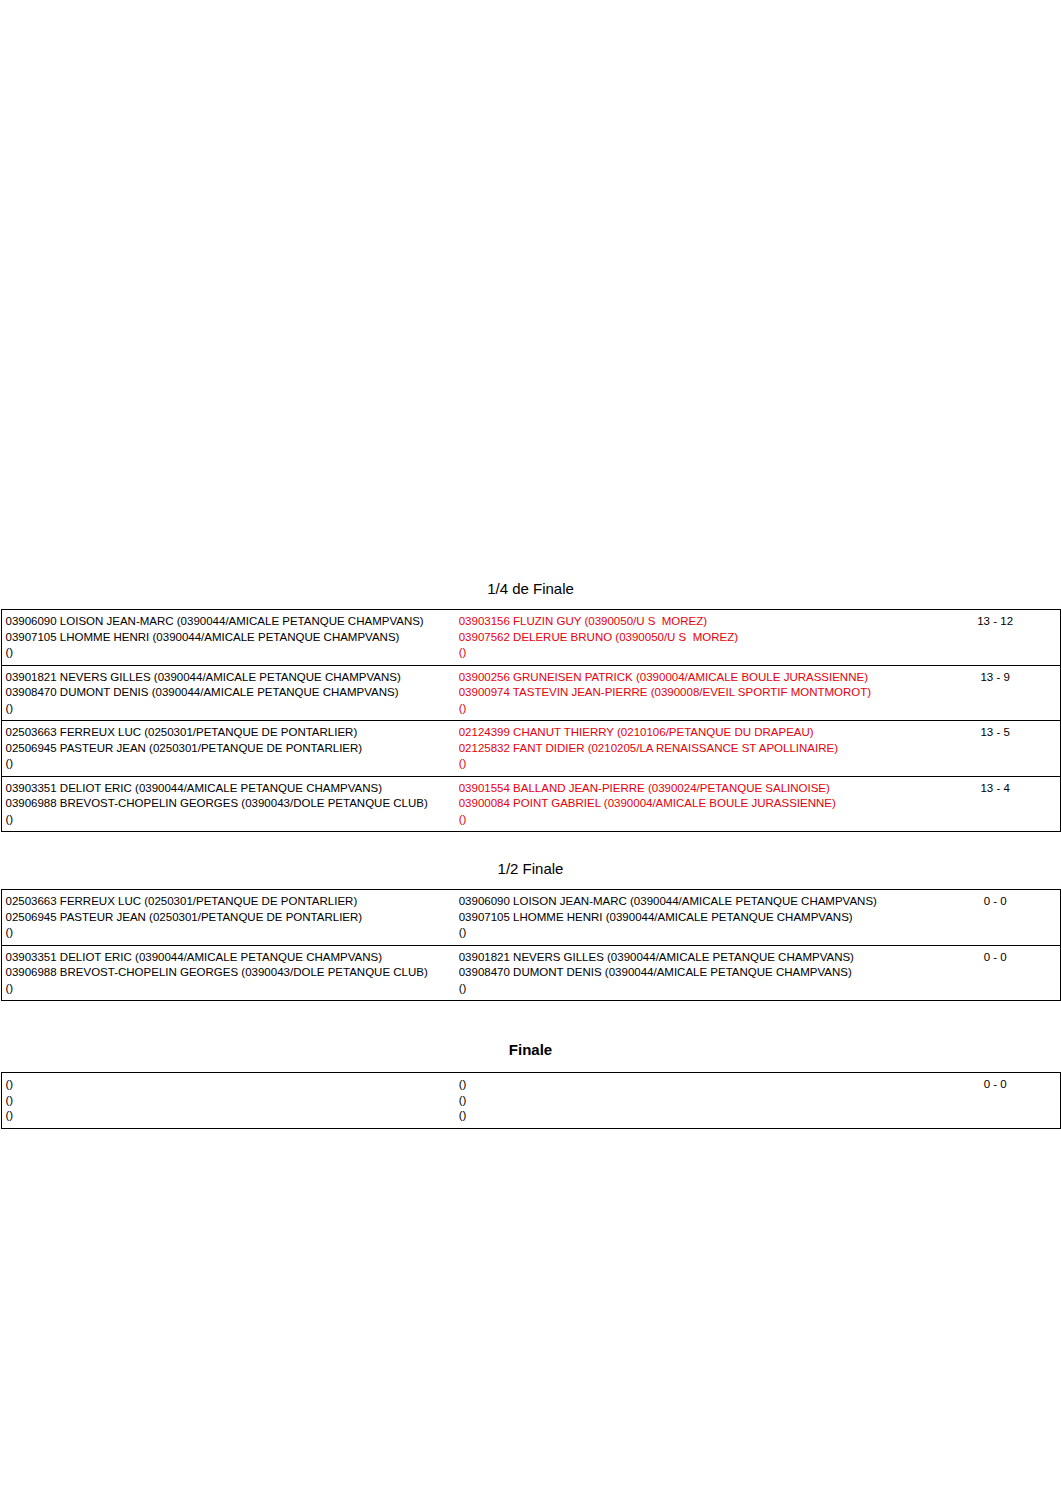1/4 de Finale
| 03906090 LOISON JEAN-MARC (0390044/AMICALE PETANQUE CHAMPVANS) 03907105 LHOMME HENRI (0390044/AMICALE PETANQUE CHAMPVANS) () | 03903156 FLUZIN GUY (0390050/U S MOREZ) 03907562 DELERUE BRUNO (0390050/U S MOREZ) () | 13 - 12 |
| 03901821 NEVERS GILLES (0390044/AMICALE PETANQUE CHAMPVANS) 03908470 DUMONT DENIS (0390044/AMICALE PETANQUE CHAMPVANS) () | 03900256 GRUNEISEN PATRICK (0390004/AMICALE BOULE JURASSIENNE) 03900974 TASTEVIN JEAN-PIERRE (0390008/EVEIL SPORTIF MONTMOROT) () | 13 - 9 |
| 02503663 FERREUX LUC (0250301/PETANQUE DE PONTARLIER) 02506945 PASTEUR JEAN (0250301/PETANQUE DE PONTARLIER) () | 02124399 CHANUT THIERRY (0210106/PETANQUE DU DRAPEAU) 02125832 FANT DIDIER (0210205/LA RENAISSANCE ST APOLLINAIRE) () | 13 - 5 |
| 03903351 DELIOT ERIC (0390044/AMICALE PETANQUE CHAMPVANS) 03906988 BREVOST-CHOPELIN GEORGES (0390043/DOLE PETANQUE CLUB) () | 03901554 BALLAND JEAN-PIERRE (0390024/PETANQUE SALINOISE) 03900084 POINT GABRIEL (0390004/AMICALE BOULE JURASSIENNE) () | 13 - 4 |
1/2 Finale
| 02503663 FERREUX LUC (0250301/PETANQUE DE PONTARLIER) 02506945 PASTEUR JEAN (0250301/PETANQUE DE PONTARLIER) () | 03906090 LOISON JEAN-MARC (0390044/AMICALE PETANQUE CHAMPVANS) 03907105 LHOMME HENRI (0390044/AMICALE PETANQUE CHAMPVANS) () | 0 - 0 |
| 03903351 DELIOT ERIC (0390044/AMICALE PETANQUE CHAMPVANS) 03906988 BREVOST-CHOPELIN GEORGES (0390043/DOLE PETANQUE CLUB) () | 03901821 NEVERS GILLES (0390044/AMICALE PETANQUE CHAMPVANS) 03908470 DUMONT DENIS (0390044/AMICALE PETANQUE CHAMPVANS) () | 0 - 0 |
Finale
| () () () | () () () | 0 - 0 |